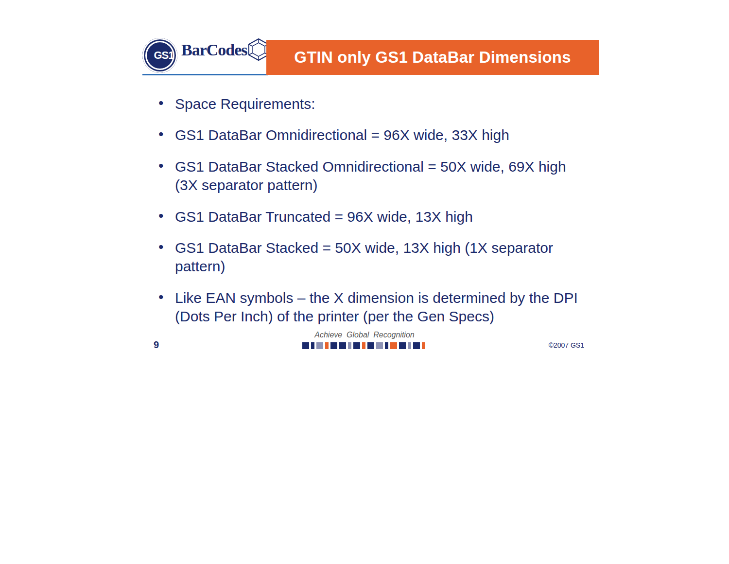GS1
BarCodes
GTIN only GS1 DataBar Dimensions
Space Requirements:
GS1 DataBar Omnidirectional = 96X wide, 33X high
GS1 DataBar Stacked Omnidirectional = 50X wide, 69X high (3X separator pattern)
GS1 DataBar Truncated = 96X wide, 13X high
GS1 DataBar Stacked = 50X wide, 13X high (1X separator pattern)
Like EAN symbols – the X dimension is determined by the DPI (Dots Per Inch) of the printer (per the Gen Specs)
9
Achieve Global Recognition
©2007 GS1